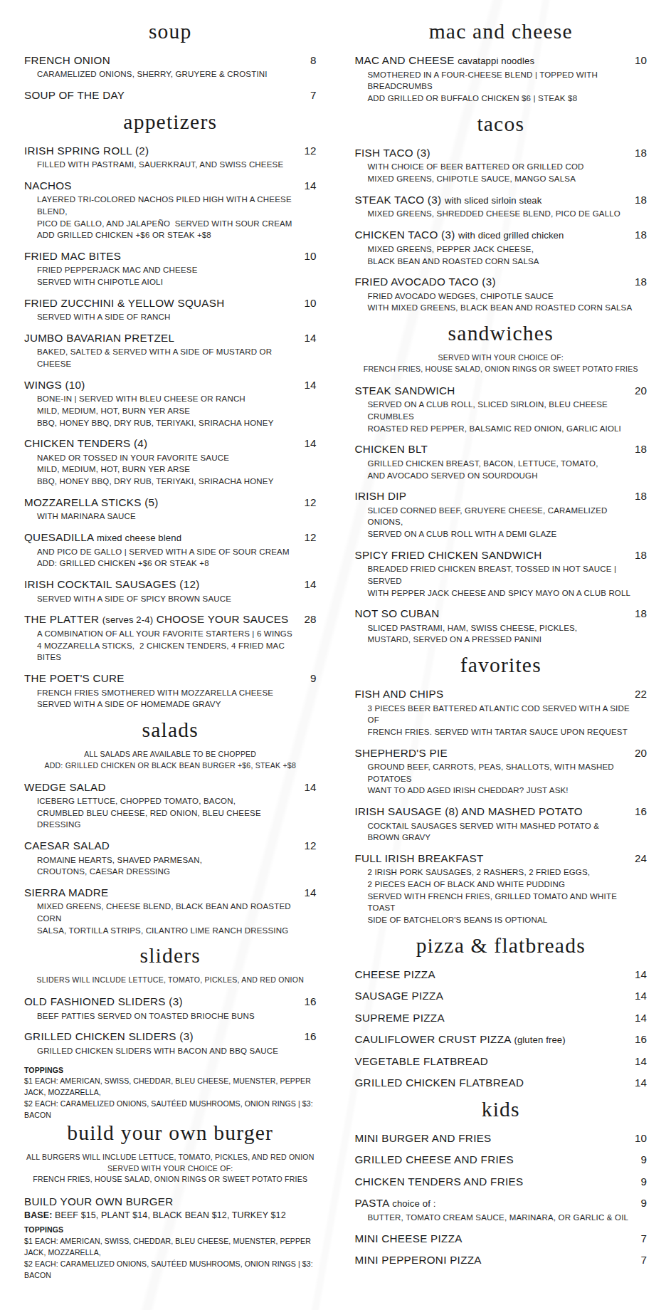Soup
French Onion 8
Caramelized onions, sherry, gruyere & crostini
Soup of the Day 7
Appetizers
Irish Spring Roll (2) 12
Filled with pastrami, sauerkraut, and swiss cheese
Nachos 14
Layered tri-colored nachos piled high with a cheese blend,
pico de gallo, and jalapeño served with sour cream
Add grilled chicken +$6 or steak +$8
Fried Mac Bites 10
Fried pepperjack mac and cheese
Served with chipotle aioli
Fried Zucchini & Yellow Squash 10
Served with a side of ranch
Jumbo Bavarian Pretzel 14
Baked, salted & served with a side of mustard or cheese
Wings (10) 14
Bone-in | Served with bleu cheese or ranch
Mild, Medium, Hot, Burn Yer Arse
BBQ, Honey BBQ, Dry Rub, Teriyaki, Sriracha Honey
Chicken Tenders (4) 14
Naked or tossed in your favorite sauce
Mild, Medium, Hot, Burn Yer Arse
BBQ, Honey BBQ, Dry Rub, Teriyaki, Sriracha Honey
Mozzarella Sticks (5) 12
With marinara sauce
Quesadilla mixed cheese blend 12
And pico de gallo | Served with a side of sour cream
Add: grilled chicken +$6 or steak +8
Irish Cocktail Sausages (12) 14
Served with a side of spicy brown sauce
The Platter (serves 2-4) choose your sauces 28
A combination of all your favorite starters | 6 wings
4 mozzarella sticks, 2 chicken tenders, 4 fried mac bites
The Poet's Cure 9
French fries smothered with mozzarella cheese
Served with a side of homemade gravy
Salads
All salads are available to be chopped
Add: grilled chicken or black bean burger +$6, steak +$8
Wedge Salad 14
Iceberg lettuce, chopped tomato, bacon,
crumbled bleu cheese, red onion, bleu cheese dressing
Caesar Salad 12
Romaine hearts, shaved parmesan,
croutons, caesar dressing
Sierra Madre 14
Mixed greens, cheese blend, black bean and roasted corn
salsa, tortilla strips, cilantro lime ranch dressing
Sliders
Sliders will include lettuce, tomato, pickles, and red onion
Old Fashioned Sliders (3) 16
Beef patties served on toasted brioche buns
Grilled Chicken Sliders (3) 16
Grilled chicken sliders with bacon and BBQ sauce
Toppings
$1 each: American, Swiss, Cheddar, Bleu Cheese, Muenster, Pepper Jack, Mozzarella,
$2 each: Caramelized Onions, Sautéed Mushrooms, Onion Rings | $3: Bacon
Build Your Own Burger
All burgers will include lettuce, tomato, pickles, and red onion
Served with your choice of:
French fries, house salad, onion rings or sweet potato fries
Build Your Own Burger
Base: Beef $15, Plant $14, Black Bean $12, Turkey $12
Toppings
$1 each: American, Swiss, Cheddar, Bleu Cheese, Muenster, Pepper Jack, Mozzarella,
$2 each: Caramelized Onions, Sautéed Mushrooms, Onion Rings | $3: Bacon
Mac and Cheese
Mac and Cheese cavatappi noodles 10
Smothered in a four-cheese blend | Topped with breadcrumbs
Add grilled or buffalo chicken $6 | Steak $8
Tacos
Fish Taco (3) 18
With choice of beer battered or grilled cod
Mixed greens, chipotle sauce, mango salsa
Steak Taco (3) with sliced sirloin steak 18
Mixed greens, shredded cheese blend, pico de gallo
Chicken Taco (3) with diced grilled chicken 18
Mixed greens, pepper jack cheese,
black bean and roasted corn salsa
Fried Avocado Taco (3) 18
Fried avocado wedges, chipotle sauce
With mixed greens, black bean and roasted corn salsa
Sandwiches
Served with your choice of:
French fries, house salad, onion rings or sweet potato fries
Steak Sandwich 20
Served on a club roll, sliced sirloin, bleu cheese crumbles
Roasted red pepper, balsamic red onion, garlic aioli
Chicken BLT 18
Grilled chicken breast, bacon, lettuce, tomato,
and avocado served on sourdough
Irish Dip 18
Sliced corned beef, gruyere cheese, caramelized onions,
served on a club roll with a demi glaze
Spicy Fried Chicken Sandwich 18
Breaded fried chicken breast, tossed in hot sauce | Served
with pepper jack cheese and spicy mayo on a club roll
Not So Cuban 18
Sliced pastrami, ham, swiss cheese, pickles,
mustard, served on a pressed panini
Favorites
Fish and Chips 22
3 pieces beer battered atlantic cod served with a side of
french fries. Served with tartar sauce upon request
Shepherd's Pie 20
Ground beef, carrots, peas, shallots, with mashed potatoes
Want to add aged irish cheddar? Just ask!
Irish Sausage (8) and Mashed Potato 16
Cocktail sausages served with mashed potato & brown gravy
Full Irish Breakfast 24
2 irish pork sausages, 2 rashers, 2 fried eggs,
2 pieces each of black and white pudding
Served with french fries, grilled tomato and white toast
Side of batchelor's beans is optional
Pizza & Flatbreads
Cheese Pizza 14
Sausage Pizza 14
Supreme Pizza 14
Cauliflower Crust Pizza (gluten free) 16
Vegetable Flatbread 14
Grilled Chicken Flatbread 14
Kids
Mini Burger and Fries 10
Grilled Cheese and Fries 9
Chicken Tenders and Fries 9
Pasta choice of : 9
Butter, tomato cream sauce, marinara, or garlic & oil
Mini Cheese Pizza 7
Mini Pepperoni Pizza 7